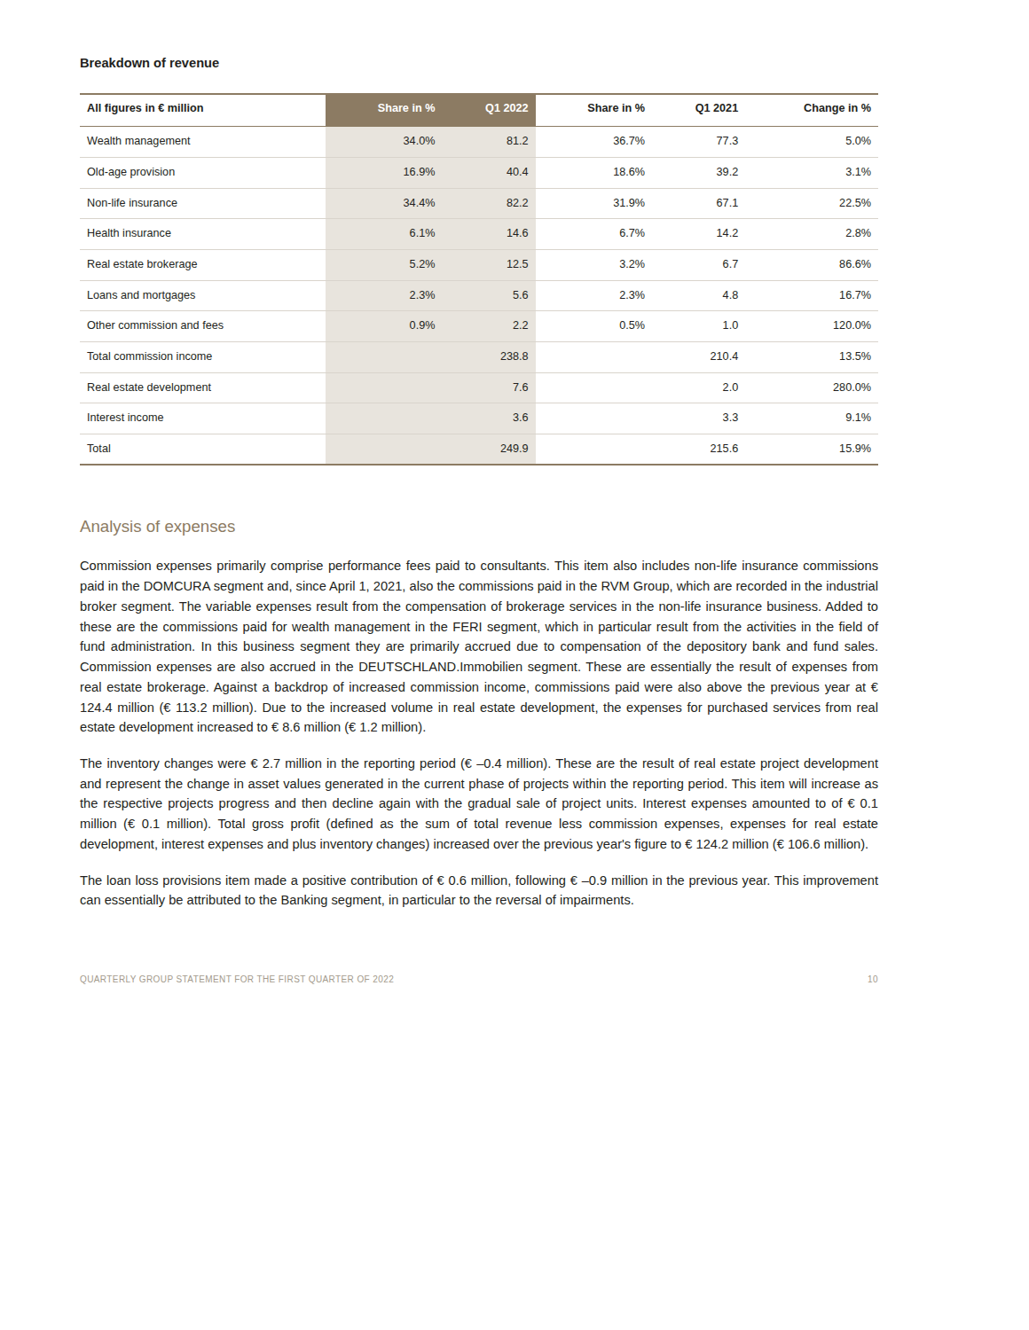Breakdown of revenue
| All figures in € million | Share in % | Q1 2022 | Share in % | Q1 2021 | Change in % |
| --- | --- | --- | --- | --- | --- |
| Wealth management | 34.0% | 81.2 | 36.7% | 77.3 | 5.0% |
| Old-age provision | 16.9% | 40.4 | 18.6% | 39.2 | 3.1% |
| Non-life insurance | 34.4% | 82.2 | 31.9% | 67.1 | 22.5% |
| Health insurance | 6.1% | 14.6 | 6.7% | 14.2 | 2.8% |
| Real estate brokerage | 5.2% | 12.5 | 3.2% | 6.7 | 86.6% |
| Loans and mortgages | 2.3% | 5.6 | 2.3% | 4.8 | 16.7% |
| Other commission and fees | 0.9% | 2.2 | 0.5% | 1.0 | 120.0% |
| Total commission income | | 238.8 | | 210.4 | 13.5% |
| Real estate development | | 7.6 | | 2.0 | 280.0% |
| Interest income | | 3.6 | | 3.3 | 9.1% |
| Total | | 249.9 | | 215.6 | 15.9% |
Analysis of expenses
Commission expenses primarily comprise performance fees paid to consultants. This item also includes non-life insurance commissions paid in the DOMCURA segment and, since April 1, 2021, also the commissions paid in the RVM Group, which are recorded in the industrial broker segment. The variable expenses result from the compensation of brokerage services in the non-life insurance business. Added to these are the commissions paid for wealth management in the FERI segment, which in particular result from the activities in the field of fund administration. In this business segment they are primarily accrued due to compensation of the depository bank and fund sales. Commission expenses are also accrued in the DEUTSCHLAND.Immobilien segment. These are essentially the result of expenses from real estate brokerage. Against a backdrop of increased commission income, commissions paid were also above the previous year at € 124.4 million (€ 113.2 million). Due to the increased volume in real estate development, the expenses for purchased services from real estate development increased to € 8.6 million (€ 1.2 million).
The inventory changes were € 2.7 million in the reporting period (€ –0.4 million). These are the result of real estate project development and represent the change in asset values generated in the current phase of projects within the reporting period. This item will increase as the respective projects progress and then decline again with the gradual sale of project units. Interest expenses amounted to of € 0.1 million (€ 0.1 million). Total gross profit (defined as the sum of total revenue less commission expenses, expenses for real estate development, interest expenses and plus inventory changes) increased over the previous year's figure to € 124.2 million (€ 106.6 million).
The loan loss provisions item made a positive contribution of € 0.6 million, following € –0.9 million in the previous year. This improvement can essentially be attributed to the Banking segment, in particular to the reversal of impairments.
QUARTERLY GROUP STATEMENT FOR THE FIRST QUARTER OF 2022 10